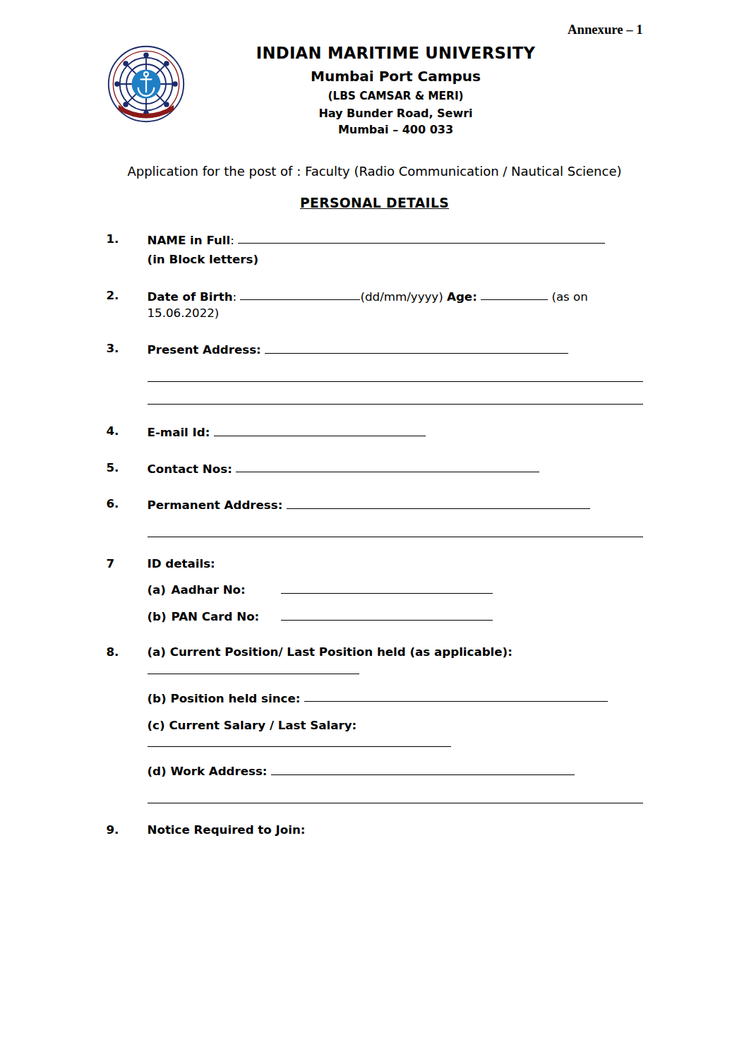Annexure – 1
INDIAN MARITIME UNIVERSITY
Mumbai Port Campus
(LBS CAMSAR & MERI)
Hay Bunder Road, Sewri
Mumbai – 400 033
Application for the post of : Faculty (Radio Communication / Nautical Science)
PERSONAL DETAILS
1. NAME in Full:
(in Block letters)
2. Date of Birth: (dd/mm/yyyy) Age: (as on 15.06.2022)
3. Present Address:
4. E-mail Id:
5. Contact Nos:
6. Permanent Address:
7 ID details:
(a) Aadhar No:
(b) PAN Card No:
8. (a) Current Position/ Last Position held (as applicable): (b) Position held since: (c) Current Salary / Last Salary: (d) Work Address:
9. Notice Required to Join: